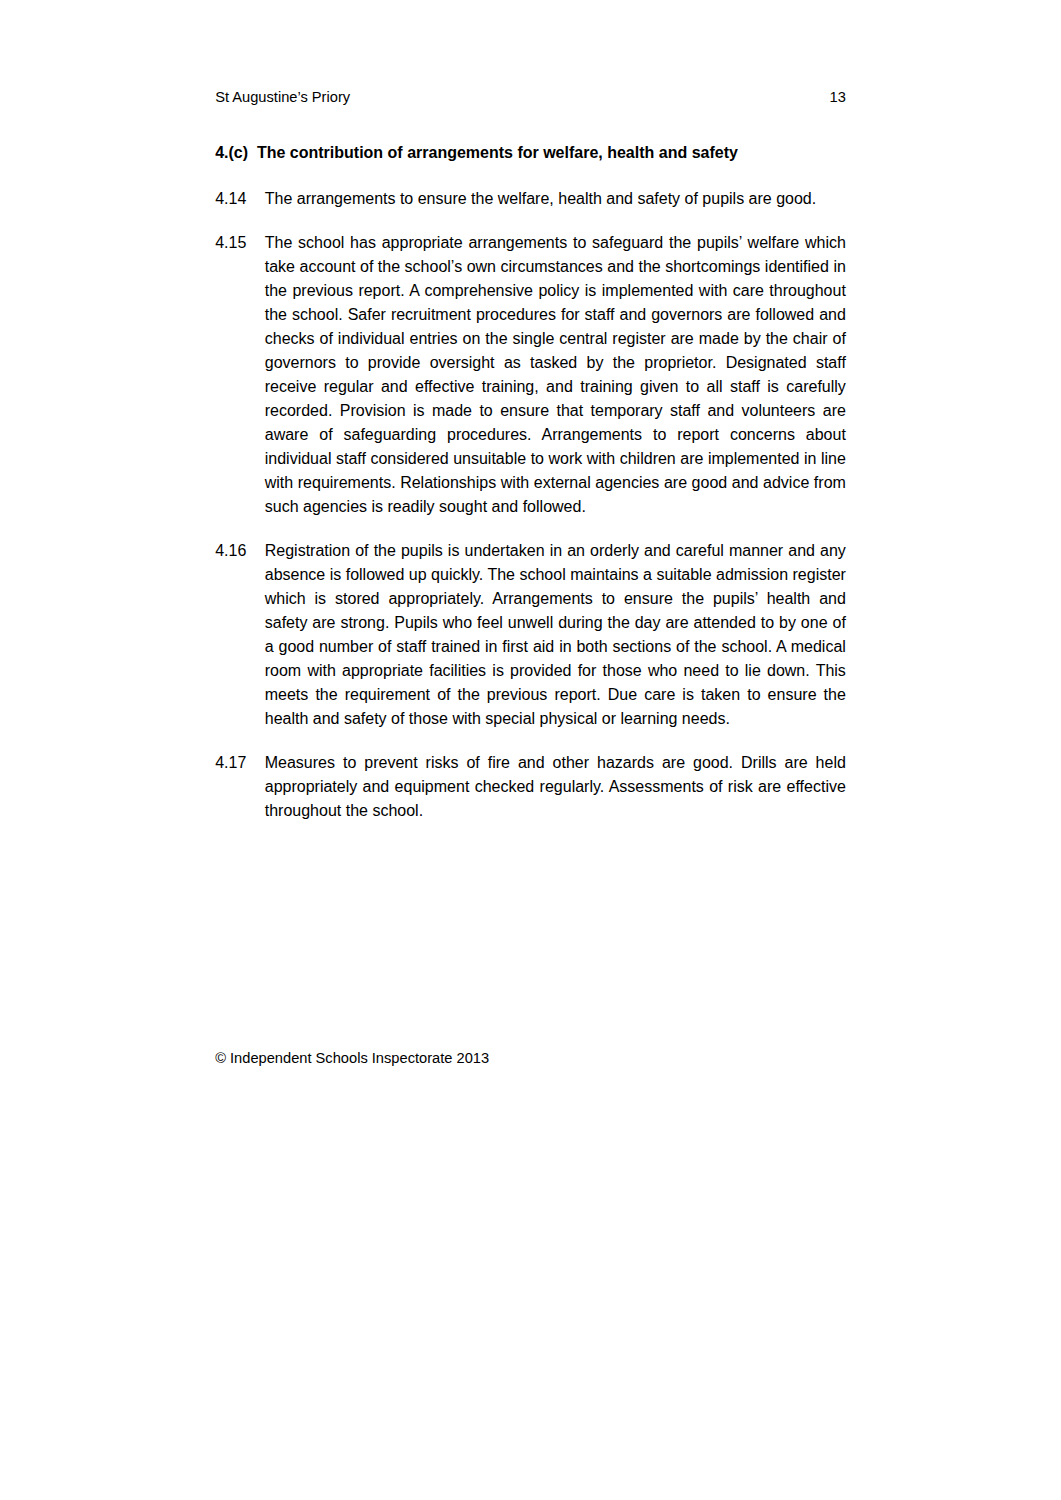St Augustine’s Priory 13
4.(c) The contribution of arrangements for welfare, health and safety
4.14
The arrangements to ensure the welfare, health and safety of pupils are good.
4.15
The school has appropriate arrangements to safeguard the pupils’ welfare which take account of the school’s own circumstances and the shortcomings identified in the previous report. A comprehensive policy is implemented with care throughout the school. Safer recruitment procedures for staff and governors are followed and checks of individual entries on the single central register are made by the chair of governors to provide oversight as tasked by the proprietor. Designated staff receive regular and effective training, and training given to all staff is carefully recorded. Provision is made to ensure that temporary staff and volunteers are aware of safeguarding procedures. Arrangements to report concerns about individual staff considered unsuitable to work with children are implemented in line with requirements. Relationships with external agencies are good and advice from such agencies is readily sought and followed.
4.16
Registration of the pupils is undertaken in an orderly and careful manner and any absence is followed up quickly. The school maintains a suitable admission register which is stored appropriately. Arrangements to ensure the pupils’ health and safety are strong. Pupils who feel unwell during the day are attended to by one of a good number of staff trained in first aid in both sections of the school. A medical room with appropriate facilities is provided for those who need to lie down. This meets the requirement of the previous report. Due care is taken to ensure the health and safety of those with special physical or learning needs.
4.17
Measures to prevent risks of fire and other hazards are good. Drills are held appropriately and equipment checked regularly. Assessments of risk are effective throughout the school.
© Independent Schools Inspectorate 2013